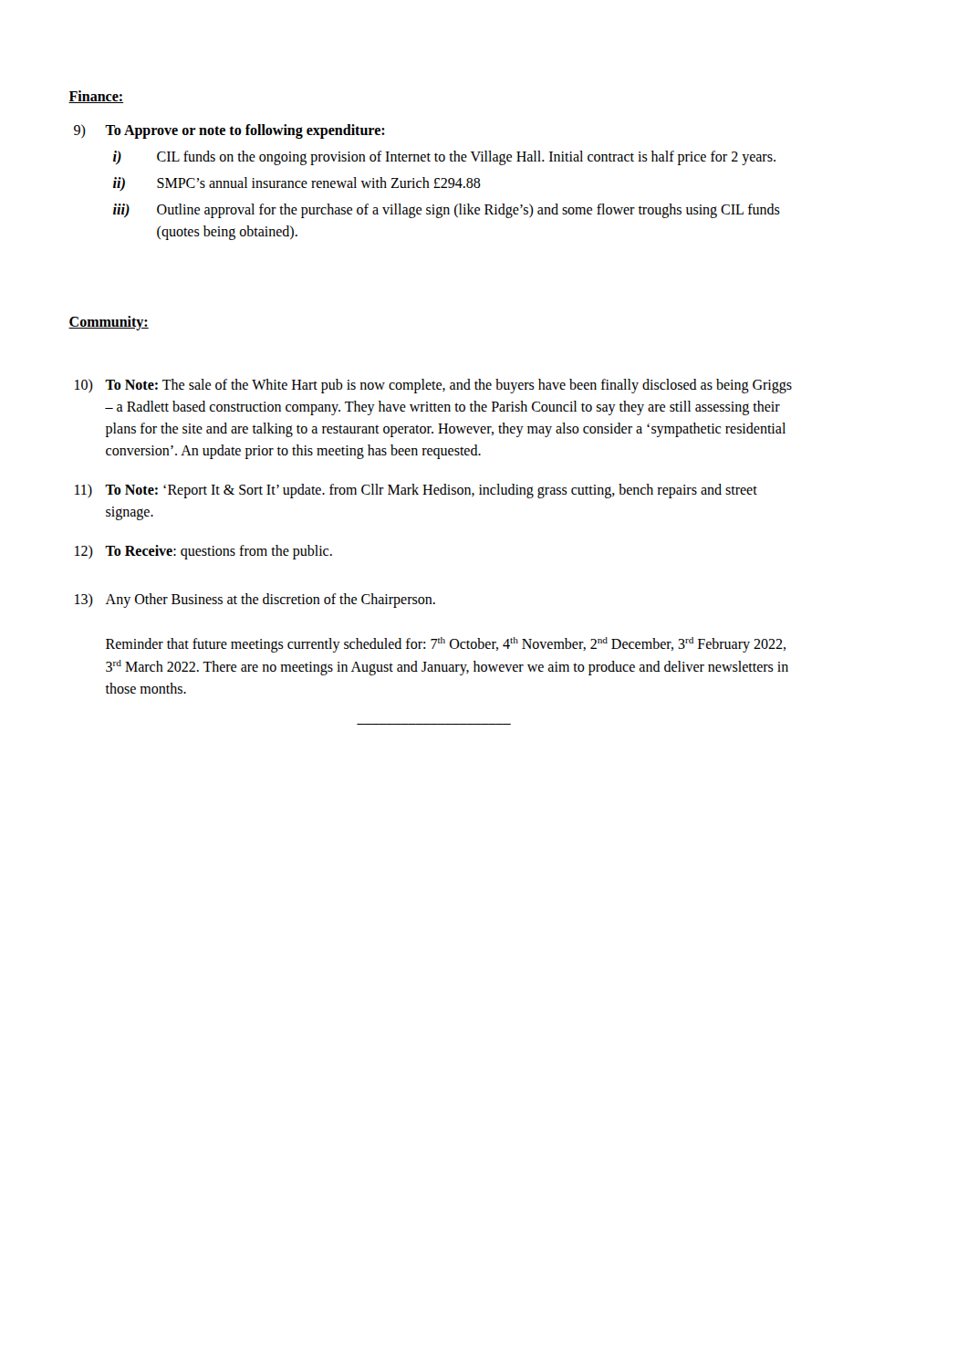Finance:
To Approve or note to following expenditure:
CIL funds on the ongoing provision of Internet to the Village Hall. Initial contract is half price for 2 years.
SMPC’s annual insurance renewal with Zurich £294.88
Outline approval for the purchase of a village sign (like Ridge’s) and some flower troughs using CIL funds (quotes being obtained).
Community:
To Note: The sale of the White Hart pub is now complete, and the buyers have been finally disclosed as being Griggs – a Radlett based construction company. They have written to the Parish Council to say they are still assessing their plans for the site and are talking to a restaurant operator. However, they may also consider a ‘sympathetic residential conversion’. An update prior to this meeting has been requested.
To Note: ‘Report It & Sort It’ update. from Cllr Mark Hedison, including grass cutting, bench repairs and street signage.
To Receive: questions from the public.
Any Other Business at the discretion of the Chairperson.
Reminder that future meetings currently scheduled for: 7th October, 4th November, 2nd December, 3rd February 2022, 3rd March 2022. There are no meetings in August and January, however we aim to produce and deliver newsletters in those months.
_____________________